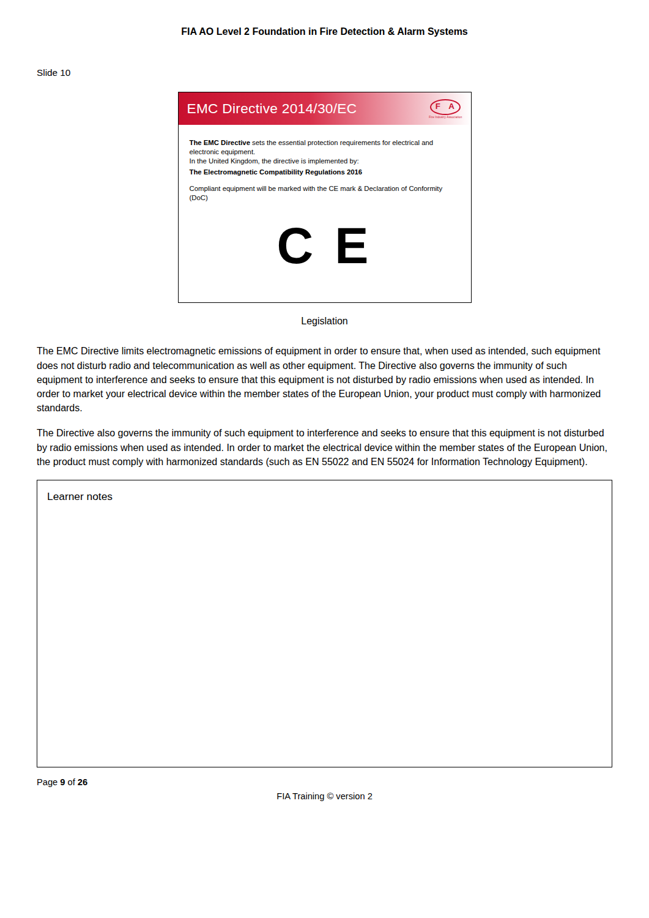FIA AO Level 2 Foundation in Fire Detection & Alarm Systems
Slide 10
EMC Directive 2014/30/EC F A Fire Industry Association
The EMC Directive sets the essential protection requirements for electrical and electronic equipment.
In the United Kingdom, the directive is implemented by:
The Electromagnetic Compatibility Regulations 2016
Compliant equipment will be marked with the CE mark & Declaration of Conformity (DoC)
C E
Legislation
The EMC Directive limits electromagnetic emissions of equipment in order to ensure that, when used as intended, such equipment does not disturb radio and telecommunication as well as other equipment. The Directive also governs the immunity of such equipment to interference and seeks to ensure that this equipment is not disturbed by radio emissions when used as intended. In order to market your electrical device within the member states of the European Union, your product must comply with harmonized standards.
The Directive also governs the immunity of such equipment to interference and seeks to ensure that this equipment is not disturbed by radio emissions when used as intended. In order to market the electrical device within the member states of the European Union, the product must comply with harmonized standards (such as EN 55022 and EN 55024 for Information Technology Equipment).
Learner notes
Page 9 of 26
FIA Training © version 2